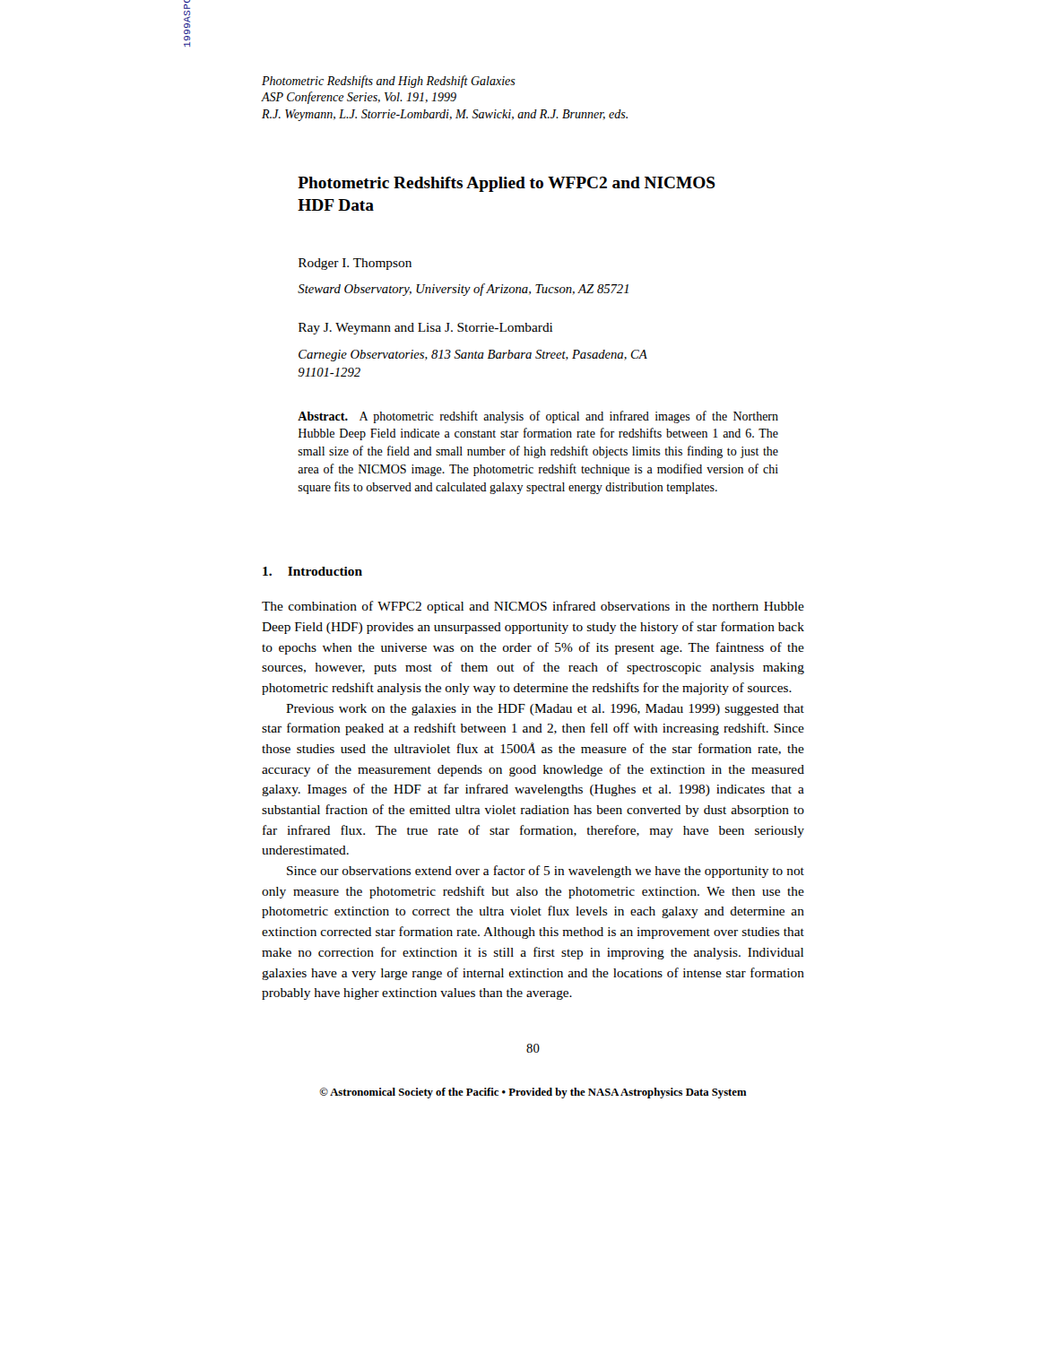1999ASPC..191...80T
Photometric Redshifts and High Redshift Galaxies
ASP Conference Series, Vol. 191, 1999
R.J. Weymann, L.J. Storrie-Lombardi, M. Sawicki, and R.J. Brunner, eds.
Photometric Redshifts Applied to WFPC2 and NICMOS
HDF Data
Rodger I. Thompson
Steward Observatory, University of Arizona, Tucson, AZ 85721
Ray J. Weymann and Lisa J. Storrie-Lombardi
Carnegie Observatories, 813 Santa Barbara Street, Pasadena, CA
91101-1292
Abstract. A photometric redshift analysis of optical and infrared images of the Northern Hubble Deep Field indicate a constant star formation rate for redshifts between 1 and 6. The small size of the field and small number of high redshift objects limits this finding to just the area of the NICMOS image. The photometric redshift technique is a modified version of chi square fits to observed and calculated galaxy spectral energy distribution templates.
1. Introduction
The combination of WFPC2 optical and NICMOS infrared observations in the northern Hubble Deep Field (HDF) provides an unsurpassed opportunity to study the history of star formation back to epochs when the universe was on the order of 5% of its present age. The faintness of the sources, however, puts most of them out of the reach of spectroscopic analysis making photometric redshift analysis the only way to determine the redshifts for the majority of sources.
Previous work on the galaxies in the HDF (Madau et al. 1996, Madau 1999) suggested that star formation peaked at a redshift between 1 and 2, then fell off with increasing redshift. Since those studies used the ultraviolet flux at 1500Å as the measure of the star formation rate, the accuracy of the measurement depends on good knowledge of the extinction in the measured galaxy. Images of the HDF at far infrared wavelengths (Hughes et al. 1998) indicates that a substantial fraction of the emitted ultra violet radiation has been converted by dust absorption to far infrared flux. The true rate of star formation, therefore, may have been seriously underestimated.
Since our observations extend over a factor of 5 in wavelength we have the opportunity to not only measure the photometric redshift but also the photometric extinction. We then use the photometric extinction to correct the ultra violet flux levels in each galaxy and determine an extinction corrected star formation rate. Although this method is an improvement over studies that make no correction for extinction it is still a first step in improving the analysis. Individual galaxies have a very large range of internal extinction and the locations of intense star formation probably have higher extinction values than the average.
80
© Astronomical Society of the Pacific • Provided by the NASA Astrophysics Data System